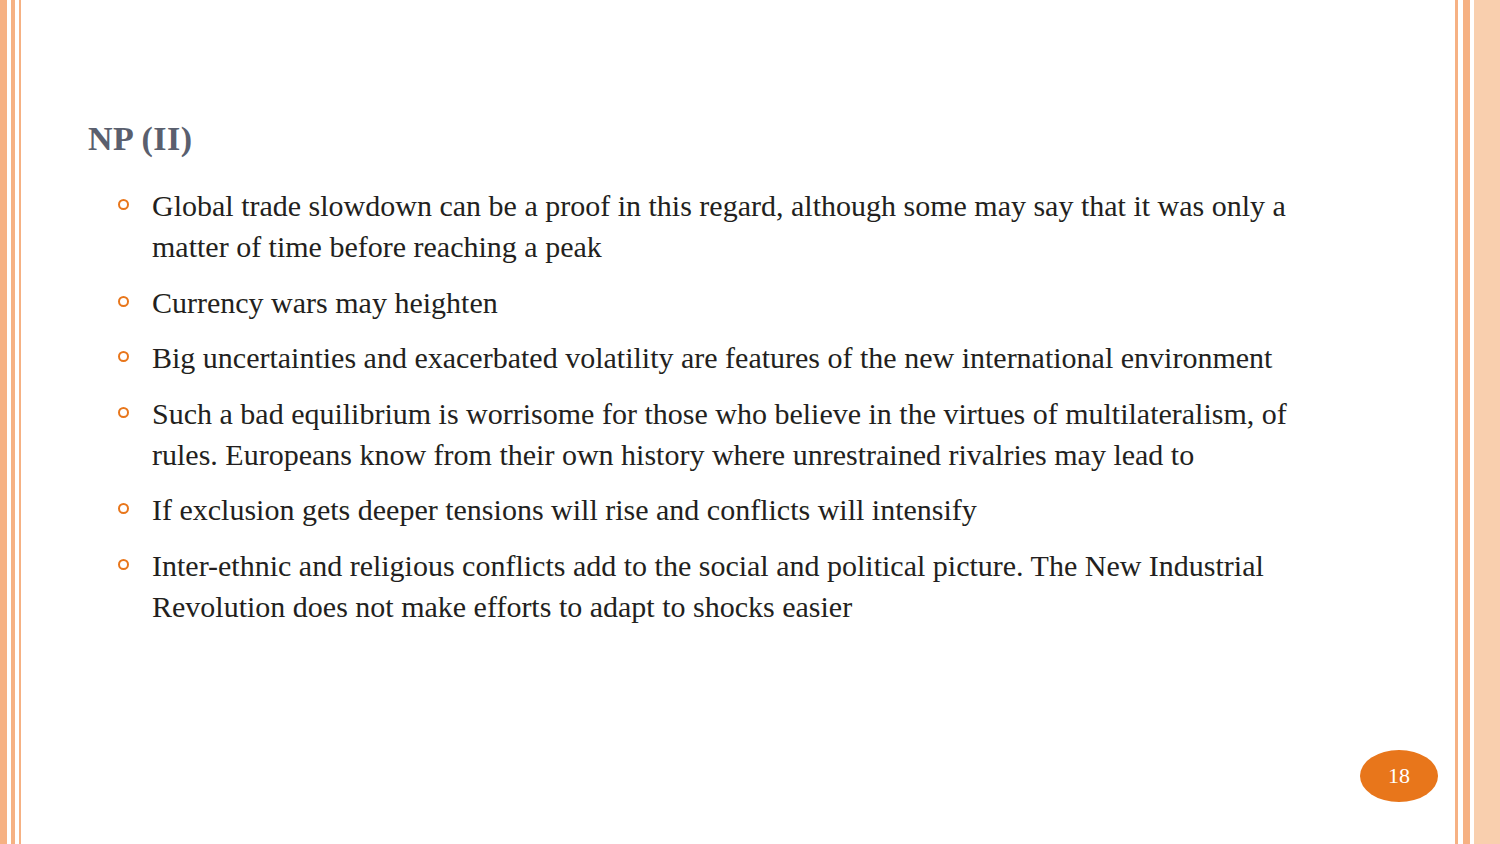NP (II)
Global trade slowdown can be a proof in this regard, although some may say that it was only a matter of time before reaching a peak
Currency wars may heighten
Big uncertainties and exacerbated volatility are features of the new international environment
Such a bad equilibrium is worrisome for those who believe in the virtues of multilateralism, of rules. Europeans know from their own history where unrestrained rivalries may lead to
If exclusion gets deeper tensions will rise and conflicts will intensify
Inter-ethnic and religious conflicts add to the social and political picture. The New Industrial Revolution does not make efforts to adapt to shocks easier
18